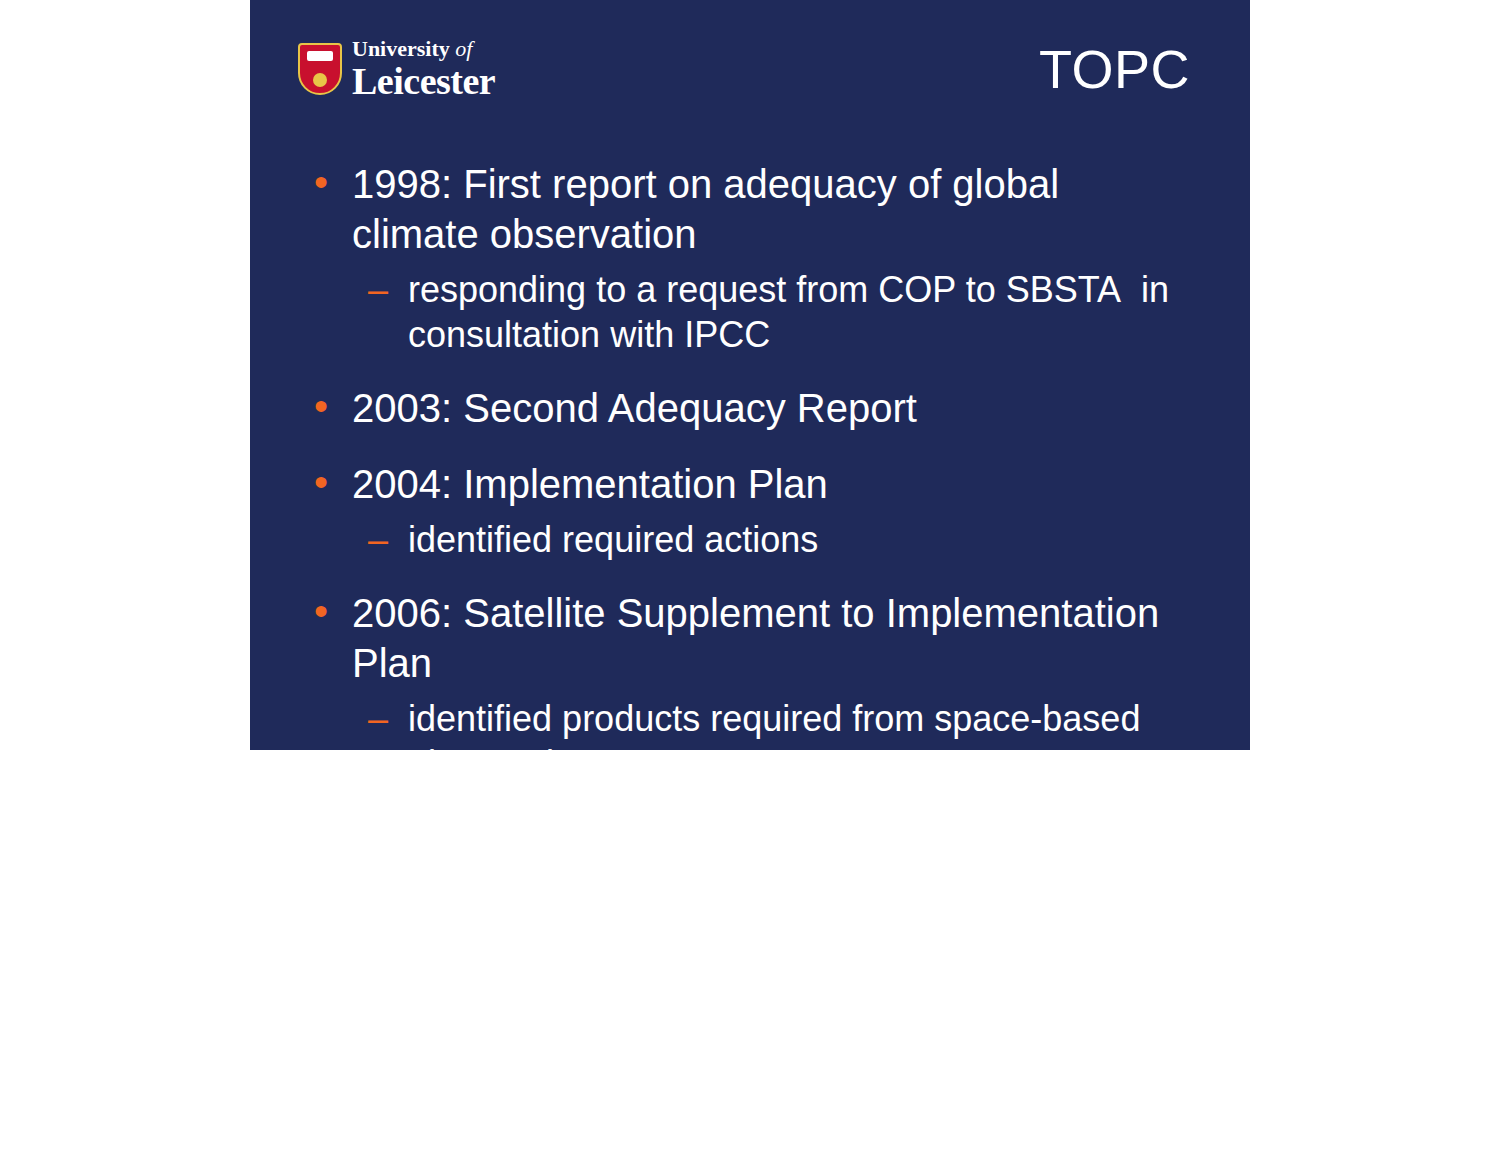University of
Leicester
TOPC
1998: First report on adequacy of global climate observation
responding to a request from COP to SBSTA in consultation with IPCC
2003: Second Adequacy Report
2004: Implementation Plan
identified required actions
2006: Satellite Supplement to Implementation Plan
identified products required from space-based observations